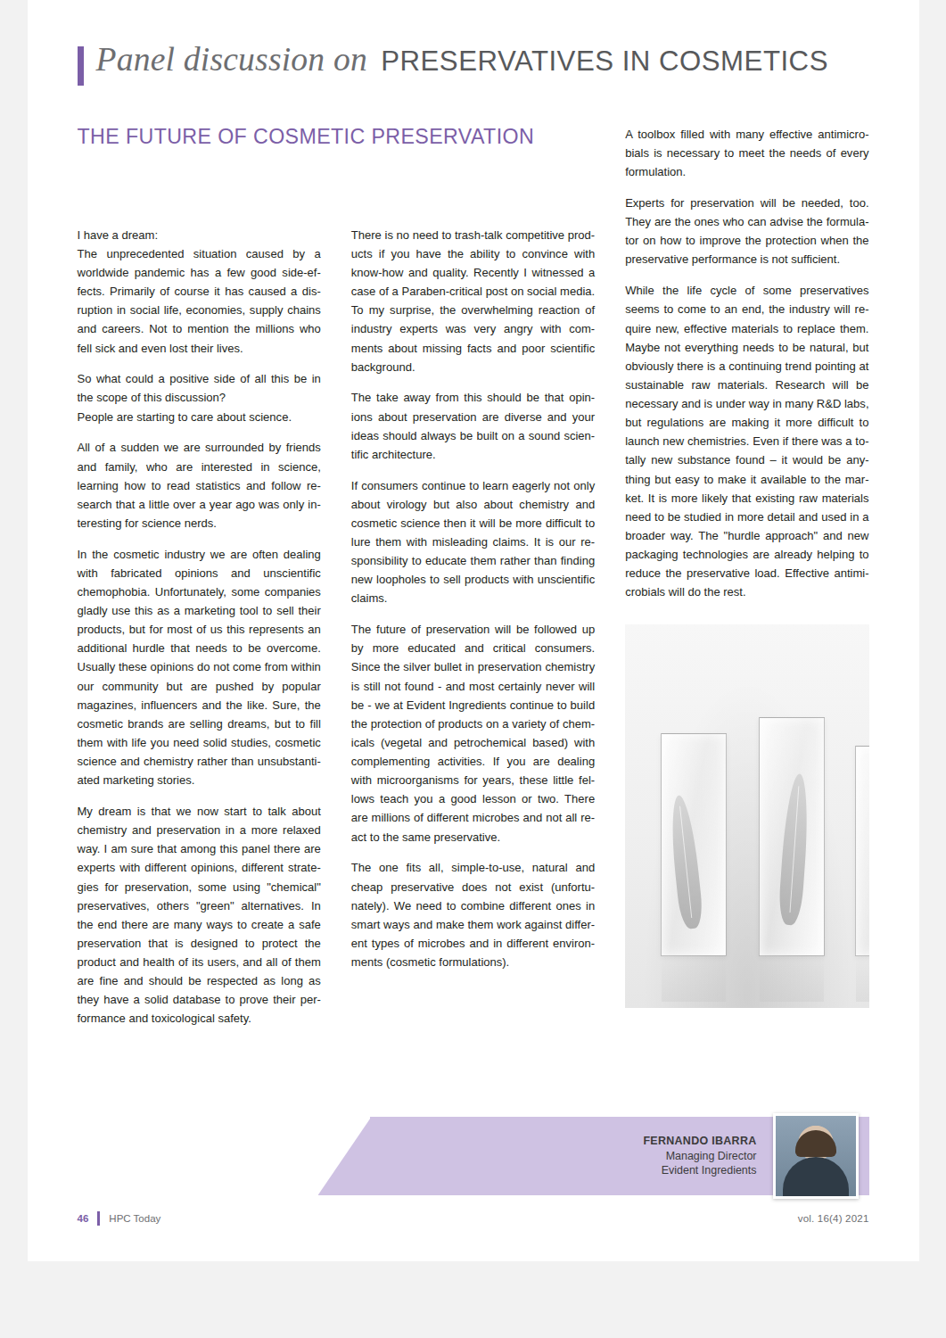Panel discussion on PRESERVATIVES IN COSMETICS
The future of cosmetic preservation
I have a dream:
The unprecedented situation caused by a worldwide pandemic has a few good side-effects. Primarily of course it has caused a disruption in social life, economies, supply chains and careers. Not to mention the millions who fell sick and even lost their lives.
So what could a positive side of all this be in the scope of this discussion?
People are starting to care about science.
All of a sudden we are surrounded by friends and family, who are interested in science, learning how to read statistics and follow research that a little over a year ago was only interesting for science nerds.
In the cosmetic industry we are often dealing with fabricated opinions and unscientific chemophobia. Unfortunately, some companies gladly use this as a marketing tool to sell their products, but for most of us this represents an additional hurdle that needs to be overcome. Usually these opinions do not come from within our community but are pushed by popular magazines, influencers and the like. Sure, the cosmetic brands are selling dreams, but to fill them with life you need solid studies, cosmetic science and chemistry rather than unsubstantiated marketing stories.
My dream is that we now start to talk about chemistry and preservation in a more relaxed way. I am sure that among this panel there are experts with different opinions, different strategies for preservation, some using "chemical" preservatives, others "green" alternatives. In the end there are many ways to create a safe preservation that is designed to protect the product and health of its users, and all of them are fine and should be respected as long as they have a solid database to prove their performance and toxicological safety.
There is no need to trash-talk competitive products if you have the ability to convince with know-how and quality. Recently I witnessed a case of a Paraben-critical post on social media. To my surprise, the overwhelming reaction of industry experts was very angry with comments about missing facts and poor scientific background.
The take away from this should be that opinions about preservation are diverse and your ideas should always be built on a sound scientific architecture.
If consumers continue to learn eagerly not only about virology but also about chemistry and cosmetic science then it will be more difficult to lure them with misleading claims. It is our responsibility to educate them rather than finding new loopholes to sell products with unscientific claims.
The future of preservation will be followed up by more educated and critical consumers. Since the silver bullet in preservation chemistry is still not found - and most certainly never will be - we at Evident Ingredients continue to build the protection of products on a variety of chemicals (vegetal and petrochemical based) with complementing activities. If you are dealing with microorganisms for years, these little fellows teach you a good lesson or two. There are millions of different microbes and not all react to the same preservative.
The one fits all, simple-to-use, natural and cheap preservative does not exist (unfortunately). We need to combine different ones in smart ways and make them work against different types of microbes and in different environments (cosmetic formulations).
A toolbox filled with many effective antimicrobials is necessary to meet the needs of every formulation.
Experts for preservation will be needed, too. They are the ones who can advise the formulator on how to improve the protection when the preservative performance is not sufficient.
While the life cycle of some preservatives seems to come to an end, the industry will require new, effective materials to replace them. Maybe not everything needs to be natural, but obviously there is a continuing trend pointing at sustainable raw materials. Research will be necessary and is under way in many R&D labs, but regulations are making it more difficult to launch new chemistries. Even if there was a totally new substance found – it would be anything but easy to make it available to the market. It is more likely that existing raw materials need to be studied in more detail and used in a broader way. The "hurdle approach" and new packaging technologies are already helping to reduce the preservative load. Effective antimicrobials will do the rest.
FERNANDO IBARRA
Managing Director
Evident Ingredients
46 HPC Today
vol. 16(4) 2021